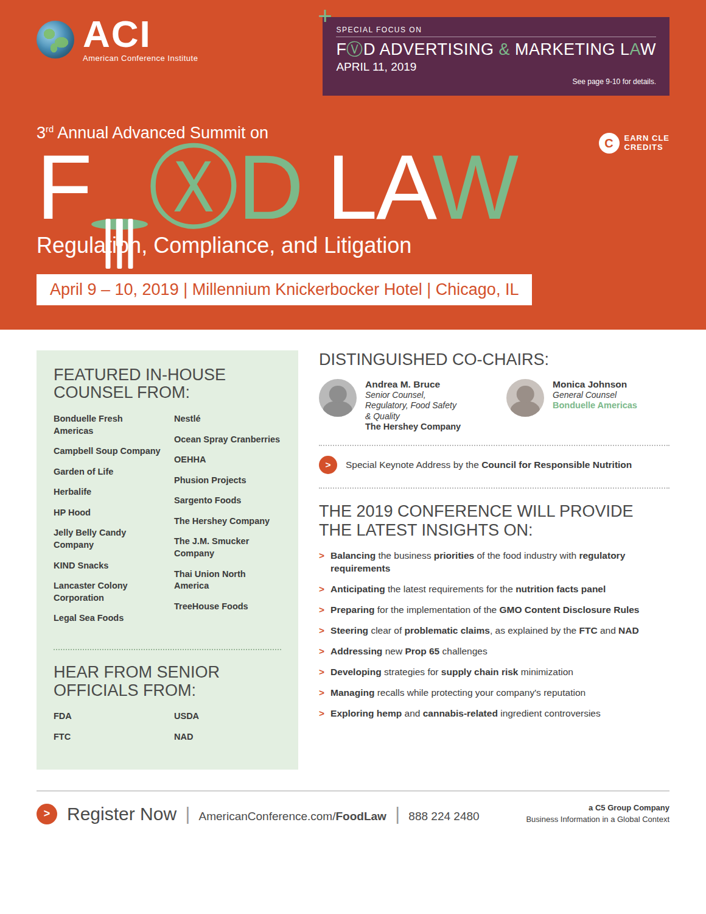ACI American Conference Institute
+
SPECIAL FOCUS ON
FⓋD ADVERTISING & MARKETING LAW
APRIL 11, 2019
See page 9-10 for details.
3rd Annual Advanced Summit on
C
EARN CLE
CREDITS
F ⓍD LAW
Regulation, Compliance, and Litigation
April 9 – 10, 2019 | Millennium Knickerbocker Hotel | Chicago, IL
FEATURED IN-HOUSE
COUNSEL FROM:
Bonduelle Fresh Americas
Campbell Soup Company
Garden of Life
Herbalife
HP Hood
Jelly Belly Candy Company
KIND Snacks
Lancaster Colony Corporation
Legal Sea Foods
Nestlé
Ocean Spray Cranberries
OEHHA
Phusion Projects
Sargento Foods
The Hershey Company
The J.M. Smucker Company
Thai Union North America
TreeHouse Foods
HEAR FROM SENIOR
OFFICIALS FROM:
FDA
FTC
USDA
NAD
DISTINGUISHED CO-CHAIRS:
Andrea M. Bruce
Senior Counsel,
Regulatory, Food Safety
& Quality
The Hershey Company
Monica Johnson
General Counsel
Bonduelle Americas
>
Special Keynote Address by the Council for Responsible Nutrition
THE 2019 CONFERENCE WILL PROVIDE
THE LATEST INSIGHTS ON:
>Balancing the business priorities of the food industry with regulatory requirements
>Anticipating the latest requirements for the nutrition facts panel
>Preparing for the implementation of the GMO Content Disclosure Rules
>Steering clear of problematic claims, as explained by the FTC and NAD
>Addressing new Prop 65 challenges
>Developing strategies for supply chain risk minimization
>Managing recalls while protecting your company's reputation
>Exploring hemp and cannabis-related ingredient controversies
>
Register Now | AmericanConference.com/FoodLaw | 888 224 2480
a C5 Group Company
Business Information in a Global Context